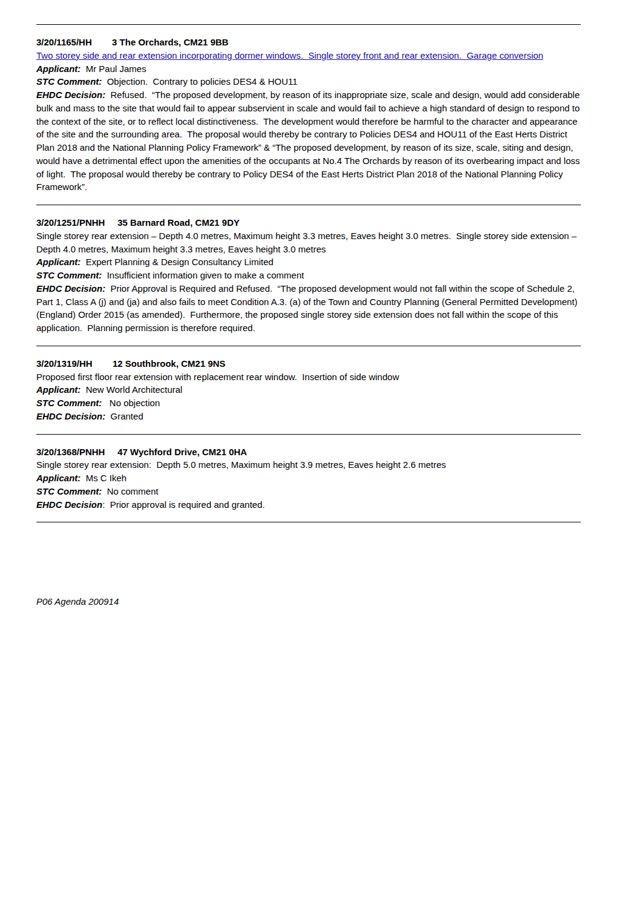3/20/1165/HH 3 The Orchards, CM21 9BB
Two storey side and rear extension incorporating dormer windows. Single storey front and rear extension. Garage conversion
Applicant: Mr Paul James
STC Comment: Objection. Contrary to policies DES4 & HOU11
EHDC Decision: Refused. “The proposed development, by reason of its inappropriate size, scale and design, would add considerable bulk and mass to the site that would fail to appear subservient in scale and would fail to achieve a high standard of design to respond to the context of the site, or to reflect local distinctiveness. The development would therefore be harmful to the character and appearance of the site and the surrounding area. The proposal would thereby be contrary to Policies DES4 and HOU11 of the East Herts District Plan 2018 and the National Planning Policy Framework” & “The proposed development, by reason of its size, scale, siting and design, would have a detrimental effect upon the amenities of the occupants at No.4 The Orchards by reason of its overbearing impact and loss of light. The proposal would thereby be contrary to Policy DES4 of the East Herts District Plan 2018 of the National Planning Policy Framework”.
3/20/1251/PNHH 35 Barnard Road, CM21 9DY
Single storey rear extension – Depth 4.0 metres, Maximum height 3.3 metres, Eaves height 3.0 metres. Single storey side extension – Depth 4.0 metres, Maximum height 3.3 metres, Eaves height 3.0 metres
Applicant: Expert Planning & Design Consultancy Limited
STC Comment: Insufficient information given to make a comment
EHDC Decision: Prior Approval is Required and Refused. “The proposed development would not fall within the scope of Schedule 2, Part 1, Class A (j) and (ja) and also fails to meet Condition A.3. (a) of the Town and Country Planning (General Permitted Development) (England) Order 2015 (as amended). Furthermore, the proposed single storey side extension does not fall within the scope of this application. Planning permission is therefore required.
3/20/1319/HH 12 Southbrook, CM21 9NS
Proposed first floor rear extension with replacement rear window. Insertion of side window
Applicant: New World Architectural
STC Comment: No objection
EHDC Decision: Granted
3/20/1368/PNHH 47 Wychford Drive, CM21 0HA
Single storey rear extension: Depth 5.0 metres, Maximum height 3.9 metres, Eaves height 2.6 metres
Applicant: Ms C Ikeh
STC Comment: No comment
EHDC Decision: Prior approval is required and granted.
P06 Agenda 200914